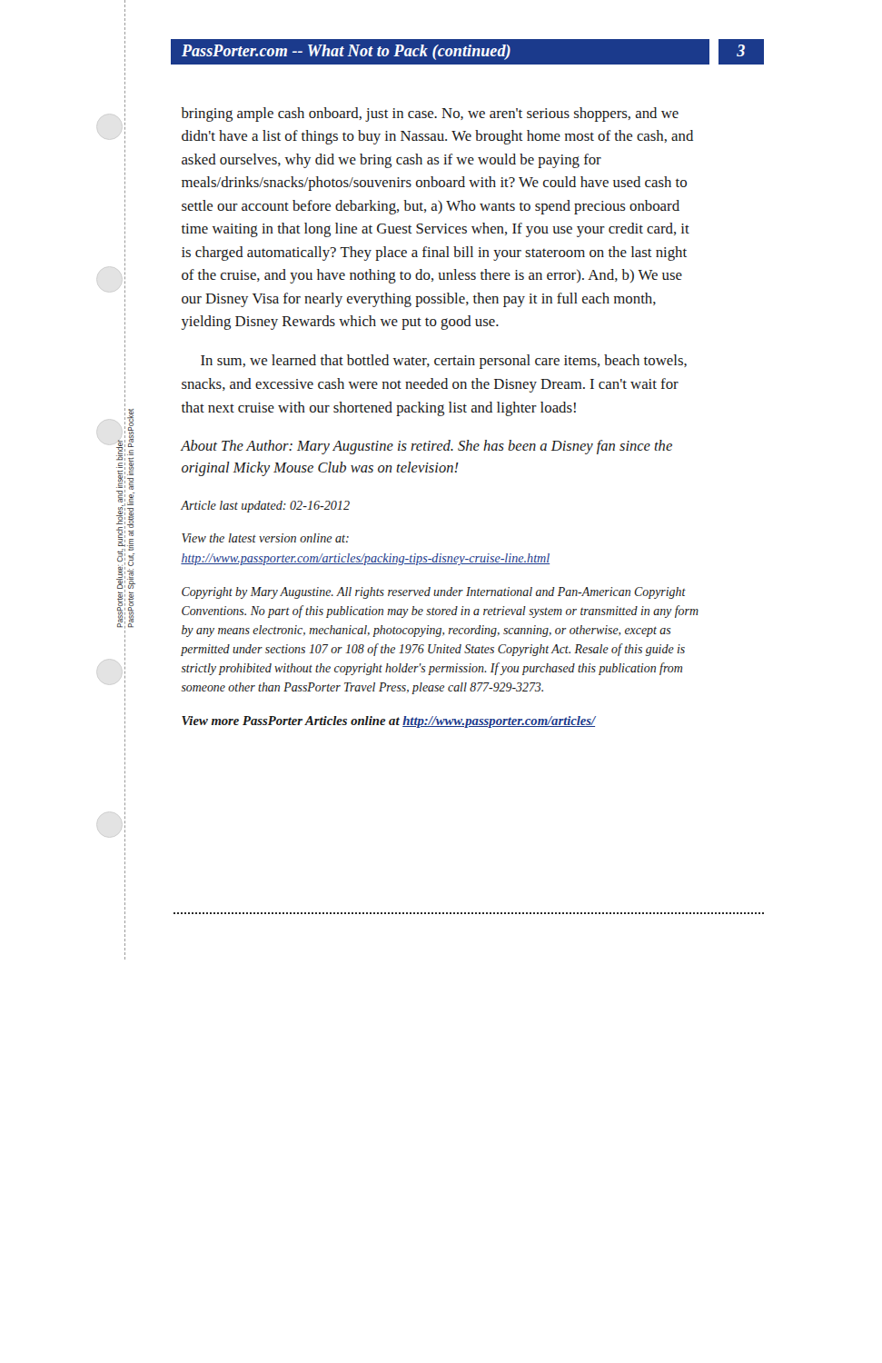PassPorter Deluxe: Cut, punch holes, and insert in binder
PassPorter Spiral: Cut, trim at dotted line, and insert in PassPocket
PassPorter.com -- What Not to Pack (continued)
3
bringing ample cash onboard, just in case. No, we aren't serious shoppers, and we didn't have a list of things to buy in Nassau. We brought home most of the cash, and asked ourselves, why did we bring cash as if we would be paying for meals/drinks/snacks/photos/souvenirs onboard with it? We could have used cash to settle our account before debarking, but, a) Who wants to spend precious onboard time waiting in that long line at Guest Services when, If you use your credit card, it is charged automatically? They place a final bill in your stateroom on the last night of the cruise, and you have nothing to do, unless there is an error). And, b) We use our Disney Visa for nearly everything possible, then pay it in full each month, yielding Disney Rewards which we put to good use.
In sum, we learned that bottled water, certain personal care items, beach towels, snacks, and excessive cash were not needed on the Disney Dream. I can't wait for that next cruise with our shortened packing list and lighter loads!
About The Author: Mary Augustine is retired. She has been a Disney fan since the original Micky Mouse Club was on television!
Article last updated: 02-16-2012
View the latest version online at:
http://www.passporter.com/articles/packing-tips-disney-cruise-line.html
Copyright by Mary Augustine. All rights reserved under International and Pan-American Copyright Conventions. No part of this publication may be stored in a retrieval system or transmitted in any form by any means electronic, mechanical, photocopying, recording, scanning, or otherwise, except as permitted under sections 107 or 108 of the 1976 United States Copyright Act. Resale of this guide is strictly prohibited without the copyright holder's permission. If you purchased this publication from someone other than PassPorter Travel Press, please call 877-929-3273.
View more PassPorter Articles online at http://www.passporter.com/articles/